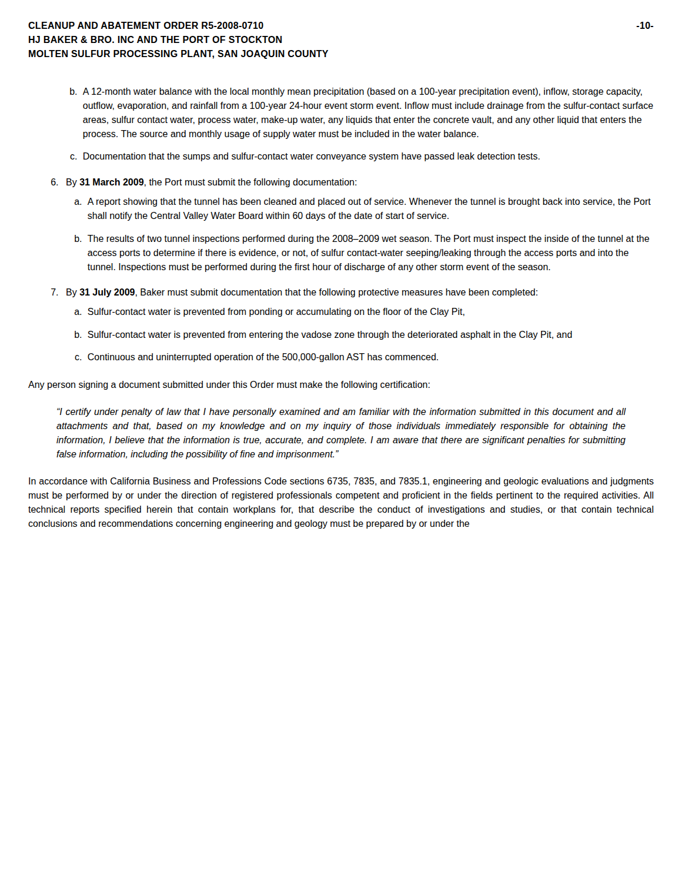-10-CLEANUP AND ABATEMENT ORDER R5-2008-0710
HJ BAKER & BRO. INC AND THE PORT OF STOCKTON
MOLTEN SULFUR PROCESSING PLANT, SAN JOAQUIN COUNTY
A 12-month water balance with the local monthly mean precipitation (based on a 100-year precipitation event), inflow, storage capacity, outflow, evaporation, and rainfall from a 100-year 24-hour event storm event. Inflow must include drainage from the sulfur-contact surface areas, sulfur contact water, process water, make-up water, any liquids that enter the concrete vault, and any other liquid that enters the process. The source and monthly usage of supply water must be included in the water balance.
Documentation that the sumps and sulfur-contact water conveyance system have passed leak detection tests.
By 31 March 2009, the Port must submit the following documentation:
A report showing that the tunnel has been cleaned and placed out of service. Whenever the tunnel is brought back into service, the Port shall notify the Central Valley Water Board within 60 days of the date of start of service.
The results of two tunnel inspections performed during the 2008–2009 wet season. The Port must inspect the inside of the tunnel at the access ports to determine if there is evidence, or not, of sulfur contact-water seeping/leaking through the access ports and into the tunnel. Inspections must be performed during the first hour of discharge of any other storm event of the season.
By 31 July 2009, Baker must submit documentation that the following protective measures have been completed:
Sulfur-contact water is prevented from ponding or accumulating on the floor of the Clay Pit,
Sulfur-contact water is prevented from entering the vadose zone through the deteriorated asphalt in the Clay Pit, and
Continuous and uninterrupted operation of the 500,000-gallon AST has commenced.
Any person signing a document submitted under this Order must make the following certification:
“I certify under penalty of law that I have personally examined and am familiar with the information submitted in this document and all attachments and that, based on my knowledge and on my inquiry of those individuals immediately responsible for obtaining the information, I believe that the information is true, accurate, and complete. I am aware that there are significant penalties for submitting false information, including the possibility of fine and imprisonment.”
In accordance with California Business and Professions Code sections 6735, 7835, and 7835.1, engineering and geologic evaluations and judgments must be performed by or under the direction of registered professionals competent and proficient in the fields pertinent to the required activities. All technical reports specified herein that contain workplans for, that describe the conduct of investigations and studies, or that contain technical conclusions and recommendations concerning engineering and geology must be prepared by or under the